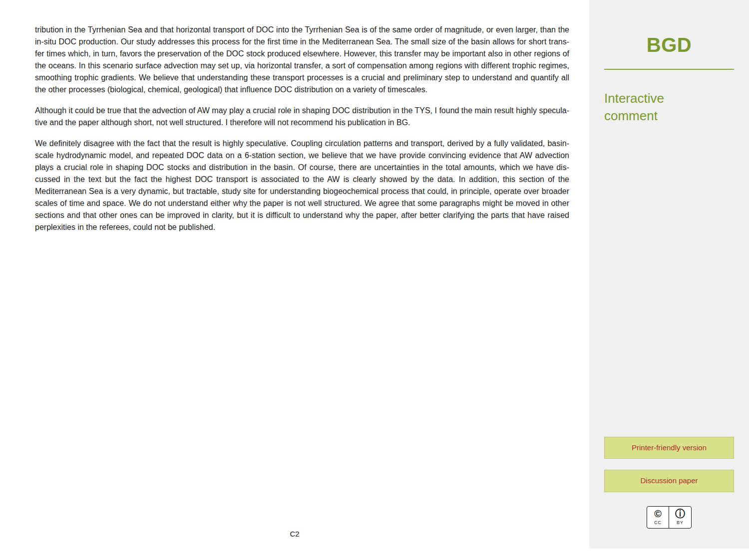tribution in the Tyrrhenian Sea and that horizontal transport of DOC into the Tyrrhenian Sea is of the same order of magnitude, or even larger, than the in-situ DOC production. Our study addresses this process for the first time in the Mediterranean Sea. The small size of the basin allows for short transfer times which, in turn, favors the preservation of the DOC stock produced elsewhere. However, this transfer may be important also in other regions of the oceans. In this scenario surface advection may set up, via horizontal transfer, a sort of compensation among regions with different trophic regimes, smoothing trophic gradients. We believe that understanding these transport processes is a crucial and preliminary step to understand and quantify all the other processes (biological, chemical, geological) that influence DOC distribution on a variety of timescales.
Although it could be true that the advection of AW may play a crucial role in shaping DOC distribution in the TYS, I found the main result highly speculative and the paper although short, not well structured. I therefore will not recommend his publication in BG.
We definitely disagree with the fact that the result is highly speculative. Coupling circulation patterns and transport, derived by a fully validated, basin-scale hydrodynamic model, and repeated DOC data on a 6-station section, we believe that we have provide convincing evidence that AW advection plays a crucial role in shaping DOC stocks and distribution in the basin. Of course, there are uncertainties in the total amounts, which we have discussed in the text but the fact the highest DOC transport is associated to the AW is clearly showed by the data. In addition, this section of the Mediterranean Sea is a very dynamic, but tractable, study site for understanding biogeochemical process that could, in principle, operate over broader scales of time and space. We do not understand either why the paper is not well structured. We agree that some paragraphs might be moved in other sections and that other ones can be improved in clarity, but it is difficult to understand why the paper, after better clarifying the parts that have raised perplexities in the referees, could not be published.
C2
BGD
Interactive
comment
Printer-friendly version Discussion paper
© CC ⓘ BY